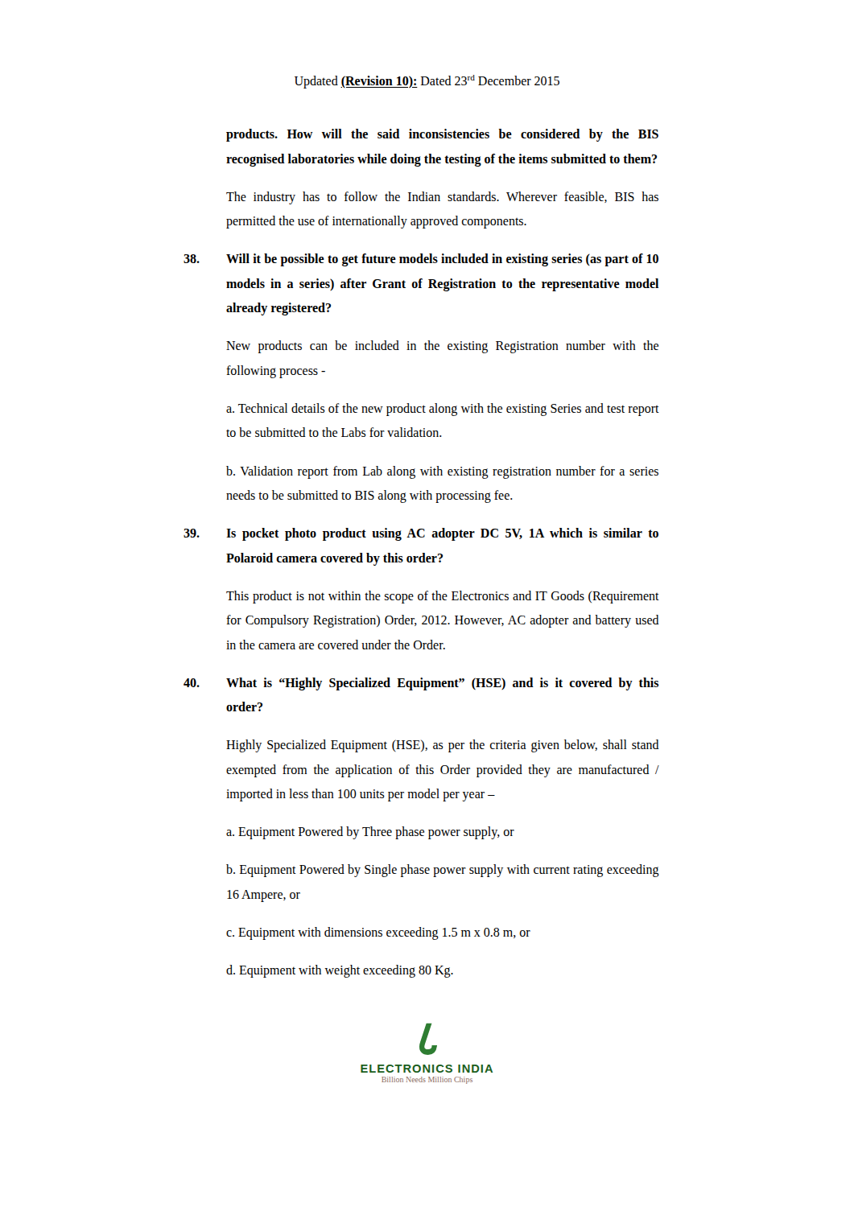Updated (Revision 10): Dated 23rd December 2015
products. How will the said inconsistencies be considered by the BIS recognised laboratories while doing the testing of the items submitted to them?
The industry has to follow the Indian standards. Wherever feasible, BIS has permitted the use of internationally approved components.
38.
Will it be possible to get future models included in existing series (as part of 10 models in a series) after Grant of Registration to the representative model already registered?
New products can be included in the existing Registration number with the following process -
a. Technical details of the new product along with the existing Series and test report to be submitted to the Labs for validation.
b. Validation report from Lab along with existing registration number for a series needs to be submitted to BIS along with processing fee.
39.
Is pocket photo product using AC adopter DC 5V, 1A which is similar to Polaroid camera covered by this order?
This product is not within the scope of the Electronics and IT Goods (Requirement for Compulsory Registration) Order, 2012. However, AC adopter and battery used in the camera are covered under the Order.
40.
What is “Highly Specialized Equipment” (HSE) and is it covered by this order?
Highly Specialized Equipment (HSE), as per the criteria given below, shall stand exempted from the application of this Order provided they are manufactured / imported in less than 100 units per model per year –
a. Equipment Powered by Three phase power supply, or
b. Equipment Powered by Single phase power supply with current rating exceeding 16 Ampere, or
c. Equipment with dimensions exceeding 1.5 m x 0.8 m, or
d. Equipment with weight exceeding 80 Kg.
८ ELECTRONICS INDIA Billion Needs Million Chips